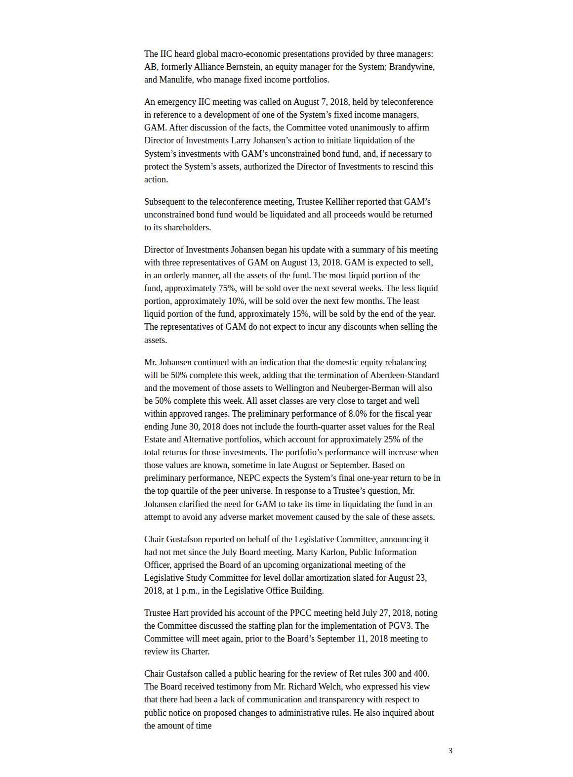The IIC heard global macro-economic presentations provided by three managers: AB, formerly Alliance Bernstein, an equity manager for the System; Brandywine, and Manulife, who manage fixed income portfolios.
An emergency IIC meeting was called on August 7, 2018, held by teleconference in reference to a development of one of the System’s fixed income managers, GAM. After discussion of the facts, the Committee voted unanimously to affirm Director of Investments Larry Johansen’s action to initiate liquidation of the System’s investments with GAM’s unconstrained bond fund, and, if necessary to protect the System’s assets, authorized the Director of Investments to rescind this action.
Subsequent to the teleconference meeting, Trustee Kelliher reported that GAM’s unconstrained bond fund would be liquidated and all proceeds would be returned to its shareholders.
Director of Investments Johansen began his update with a summary of his meeting with three representatives of GAM on August 13, 2018. GAM is expected to sell, in an orderly manner, all the assets of the fund. The most liquid portion of the fund, approximately 75%, will be sold over the next several weeks. The less liquid portion, approximately 10%, will be sold over the next few months. The least liquid portion of the fund, approximately 15%, will be sold by the end of the year. The representatives of GAM do not expect to incur any discounts when selling the assets.
Mr. Johansen continued with an indication that the domestic equity rebalancing will be 50% complete this week, adding that the termination of Aberdeen-Standard and the movement of those assets to Wellington and Neuberger-Berman will also be 50% complete this week. All asset classes are very close to target and well within approved ranges. The preliminary performance of 8.0% for the fiscal year ending June 30, 2018 does not include the fourth-quarter asset values for the Real Estate and Alternative portfolios, which account for approximately 25% of the total returns for those investments. The portfolio’s performance will increase when those values are known, sometime in late August or September. Based on preliminary performance, NEPC expects the System’s final one-year return to be in the top quartile of the peer universe. In response to a Trustee’s question, Mr. Johansen clarified the need for GAM to take its time in liquidating the fund in an attempt to avoid any adverse market movement caused by the sale of these assets.
Chair Gustafson reported on behalf of the Legislative Committee, announcing it had not met since the July Board meeting. Marty Karlon, Public Information Officer, apprised the Board of an upcoming organizational meeting of the Legislative Study Committee for level dollar amortization slated for August 23, 2018, at 1 p.m., in the Legislative Office Building.
Trustee Hart provided his account of the PPCC meeting held July 27, 2018, noting the Committee discussed the staffing plan for the implementation of PGV3. The Committee will meet again, prior to the Board’s September 11, 2018 meeting to review its Charter.
Chair Gustafson called a public hearing for the review of Ret rules 300 and 400. The Board received testimony from Mr. Richard Welch, who expressed his view that there had been a lack of communication and transparency with respect to public notice on proposed changes to administrative rules. He also inquired about the amount of time
3